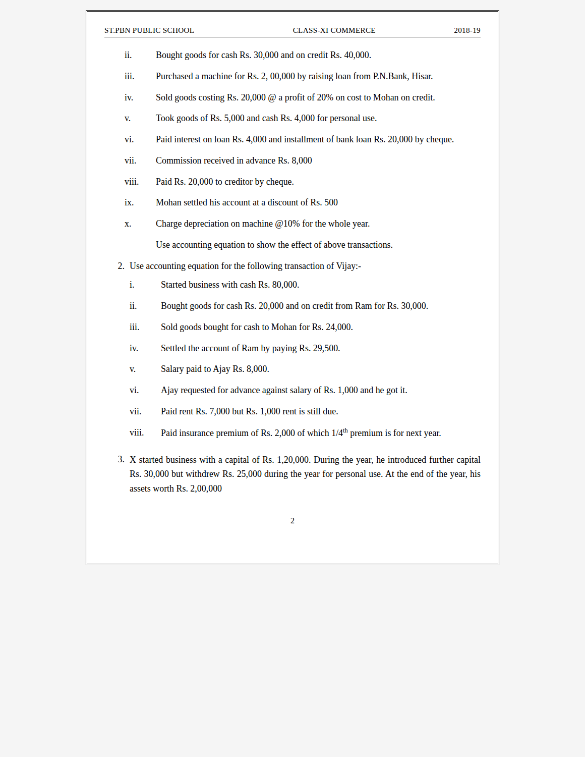ST.PBN PUBLIC SCHOOL CLASS-XI COMMERCE 2018-19
ii. Bought goods for cash Rs. 30,000 and on credit Rs. 40,000.
iii. Purchased a machine for Rs. 2, 00,000 by raising loan from P.N.Bank, Hisar.
iv. Sold goods costing Rs. 20,000 @ a profit of 20% on cost to Mohan on credit.
v. Took goods of Rs. 5,000 and cash Rs. 4,000 for personal use.
vi. Paid interest on loan Rs. 4,000 and installment of bank loan Rs. 20,000 by cheque.
vii. Commission received in advance Rs. 8,000
viii. Paid Rs. 20,000 to creditor by cheque.
ix. Mohan settled his account at a discount of Rs. 500
x. Charge depreciation on machine @10% for the whole year.
Use accounting equation to show the effect of above transactions.
2.
Use accounting equation for the following transaction of Vijay:-
i. Started business with cash Rs. 80,000.
ii. Bought goods for cash Rs. 20,000 and on credit from Ram for Rs. 30,000.
iii. Sold goods bought for cash to Mohan for Rs. 24,000.
iv. Settled the account of Ram by paying Rs. 29,500.
v. Salary paid to Ajay Rs. 8,000.
vi. Ajay requested for advance against salary of Rs. 1,000 and he got it.
vii. Paid rent Rs. 7,000 but Rs. 1,000 rent is still due.
viii. Paid insurance premium of Rs. 2,000 of which 1/4th premium is for next year.
3.
X started business with a capital of Rs. 1,20,000. During the year, he introduced further capital Rs. 30,000 but withdrew Rs. 25,000 during the year for personal use. At the end of the year, his assets worth Rs. 2,00,000
2